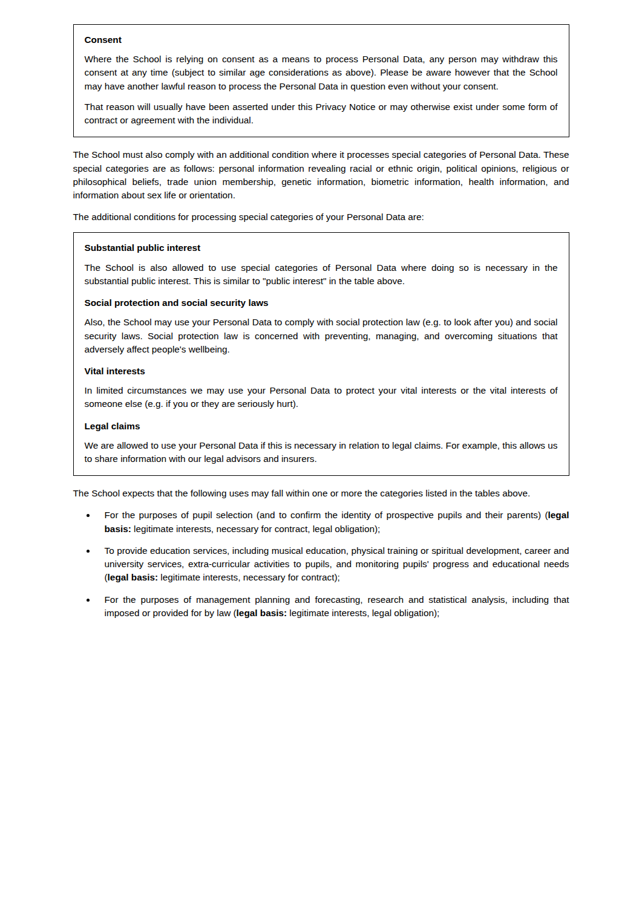Consent
Where the School is relying on consent as a means to process Personal Data, any person may withdraw this consent at any time (subject to similar age considerations as above). Please be aware however that the School may have another lawful reason to process the Personal Data in question even without your consent.
That reason will usually have been asserted under this Privacy Notice or may otherwise exist under some form of contract or agreement with the individual.
The School must also comply with an additional condition where it processes special categories of Personal Data. These special categories are as follows: personal information revealing racial or ethnic origin, political opinions, religious or philosophical beliefs, trade union membership, genetic information, biometric information, health information, and information about sex life or orientation.
The additional conditions for processing special categories of your Personal Data are:
Substantial public interest
The School is also allowed to use special categories of Personal Data where doing so is necessary in the substantial public interest. This is similar to "public interest" in the table above.
Social protection and social security laws
Also, the School may use your Personal Data to comply with social protection law (e.g. to look after you) and social security laws. Social protection law is concerned with preventing, managing, and overcoming situations that adversely affect people's wellbeing.
Vital interests
In limited circumstances we may use your Personal Data to protect your vital interests or the vital interests of someone else (e.g. if you or they are seriously hurt).
Legal claims
We are allowed to use your Personal Data if this is necessary in relation to legal claims. For example, this allows us to share information with our legal advisors and insurers.
The School expects that the following uses may fall within one or more the categories listed in the tables above.
For the purposes of pupil selection (and to confirm the identity of prospective pupils and their parents) (legal basis: legitimate interests, necessary for contract, legal obligation);
To provide education services, including musical education, physical training or spiritual development, career and university services, extra-curricular activities to pupils, and monitoring pupils' progress and educational needs (legal basis: legitimate interests, necessary for contract);
For the purposes of management planning and forecasting, research and statistical analysis, including that imposed or provided for by law (legal basis: legitimate interests, legal obligation);